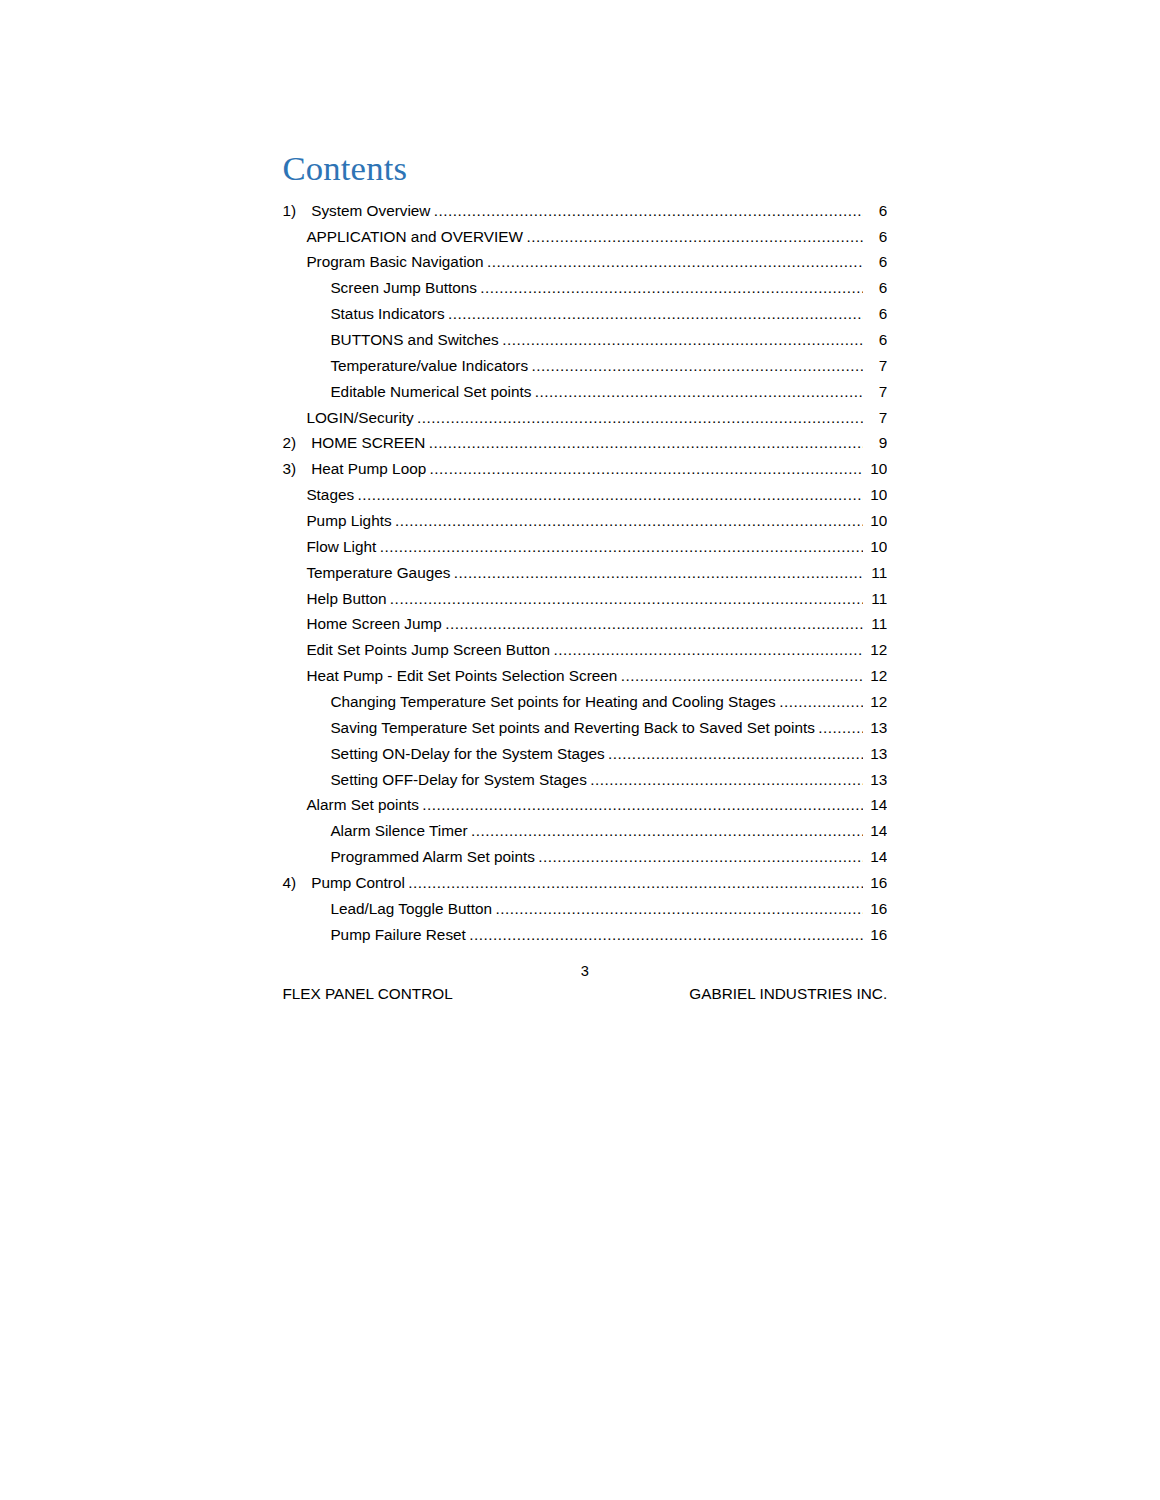Contents
1) System Overview......................................................................................................................... 6
APPLICATION and OVERVIEW......................................................................................................... 6
Program Basic Navigation............................................................................................................. 6
Screen Jump Buttons............................................................................................................. 6
Status Indicators.................................................................................................................... 6
BUTTONS and Switches.......................................................................................................... 6
Temperature/value Indicators................................................................................................. 7
Editable Numerical Set points.................................................................................................. 7
LOGIN/Security............................................................................................................................. 7
2) HOME SCREEN............................................................................................................................. 9
3) Heat Pump Loop....................................................................................................................... 10
Stages......................................................................................................................................... 10
Pump Lights.............................................................................................................................. 10
Flow Light.................................................................................................................................. 10
Temperature Gauges................................................................................................................. 11
Help Button.............................................................................................................................. 11
Home Screen Jump.................................................................................................................... 11
Edit Set Points Jump Screen Button................................................................................................. 12
Heat Pump - Edit Set Points Selection Screen.................................................................................... 12
Changing Temperature Set points for Heating and Cooling Stages................................................. 12
Saving Temperature Set points and Reverting Back to Saved Set points........................................ 13
Setting ON-Delay for the System Stages......................................................................................... 13
Setting OFF-Delay for System Stages............................................................................................. 13
Alarm Set points....................................................................................................................... 14
Alarm Silence Timer.............................................................................................................. 14
Programmed Alarm Set points................................................................................................ 14
4) Pump Control............................................................................................................................. 16
Lead/Lag Toggle Button.......................................................................................................... 16
Pump Failure Reset................................................................................................................ 16
3
FLEX PANEL CONTROL GABRIEL INDUSTRIES INC.